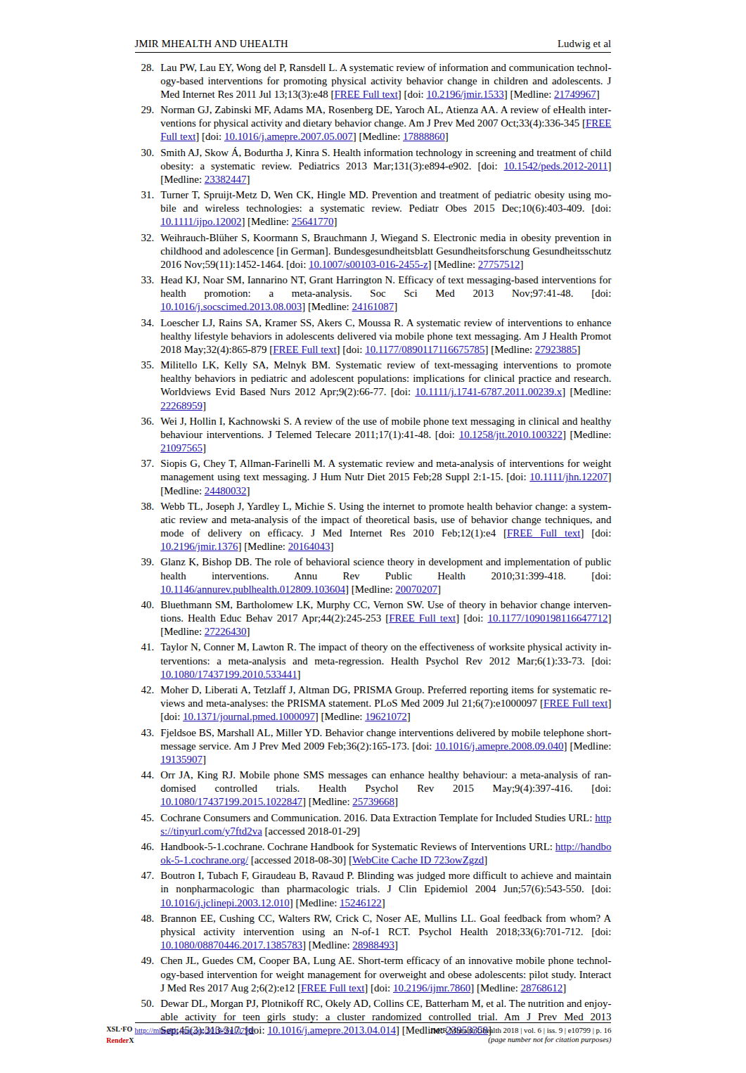JMIR MHEALTH AND UHEALTH
Ludwig et al
28. Lau PW, Lau EY, Wong del P, Ransdell L. A systematic review of information and communication technology-based interventions for promoting physical activity behavior change in children and adolescents. J Med Internet Res 2011 Jul 13;13(3):e48 [FREE Full text] [doi: 10.2196/jmir.1533] [Medline: 21749967]
29. Norman GJ, Zabinski MF, Adams MA, Rosenberg DE, Yaroch AL, Atienza AA. A review of eHealth interventions for physical activity and dietary behavior change. Am J Prev Med 2007 Oct;33(4):336-345 [FREE Full text] [doi: 10.1016/j.amepre.2007.05.007] [Medline: 17888860]
30. Smith AJ, Skow Á, Bodurtha J, Kinra S. Health information technology in screening and treatment of child obesity: a systematic review. Pediatrics 2013 Mar;131(3):e894-e902. [doi: 10.1542/peds.2012-2011] [Medline: 23382447]
31. Turner T, Spruijt-Metz D, Wen CK, Hingle MD. Prevention and treatment of pediatric obesity using mobile and wireless technologies: a systematic review. Pediatr Obes 2015 Dec;10(6):403-409. [doi: 10.1111/ijpo.12002] [Medline: 25641770]
32. Weihrauch-Blüher S, Koormann S, Brauchmann J, Wiegand S. Electronic media in obesity prevention in childhood and adolescence [in German]. Bundesgesundheitsblatt Gesundheitsforschung Gesundheitsschutz 2016 Nov;59(11):1452-1464. [doi: 10.1007/s00103-016-2455-z] [Medline: 27757512]
33. Head KJ, Noar SM, Iannarino NT, Grant Harrington N. Efficacy of text messaging-based interventions for health promotion: a meta-analysis. Soc Sci Med 2013 Nov;97:41-48. [doi: 10.1016/j.socscimed.2013.08.003] [Medline: 24161087]
34. Loescher LJ, Rains SA, Kramer SS, Akers C, Moussa R. A systematic review of interventions to enhance healthy lifestyle behaviors in adolescents delivered via mobile phone text messaging. Am J Health Promot 2018 May;32(4):865-879 [FREE Full text] [doi: 10.1177/0890117116675785] [Medline: 27923885]
35. Militello LK, Kelly SA, Melnyk BM. Systematic review of text-messaging interventions to promote healthy behaviors in pediatric and adolescent populations: implications for clinical practice and research. Worldviews Evid Based Nurs 2012 Apr;9(2):66-77. [doi: 10.1111/j.1741-6787.2011.00239.x] [Medline: 22268959]
36. Wei J, Hollin I, Kachnowski S. A review of the use of mobile phone text messaging in clinical and healthy behaviour interventions. J Telemed Telecare 2011;17(1):41-48. [doi: 10.1258/jtt.2010.100322] [Medline: 21097565]
37. Siopis G, Chey T, Allman-Farinelli M. A systematic review and meta-analysis of interventions for weight management using text messaging. J Hum Nutr Diet 2015 Feb;28 Suppl 2:1-15. [doi: 10.1111/jhn.12207] [Medline: 24480032]
38. Webb TL, Joseph J, Yardley L, Michie S. Using the internet to promote health behavior change: a systematic review and meta-analysis of the impact of theoretical basis, use of behavior change techniques, and mode of delivery on efficacy. J Med Internet Res 2010 Feb;12(1):e4 [FREE Full text] [doi: 10.2196/jmir.1376] [Medline: 20164043]
39. Glanz K, Bishop DB. The role of behavioral science theory in development and implementation of public health interventions. Annu Rev Public Health 2010;31:399-418. [doi: 10.1146/annurev.publhealth.012809.103604] [Medline: 20070207]
40. Bluethmann SM, Bartholomew LK, Murphy CC, Vernon SW. Use of theory in behavior change interventions. Health Educ Behav 2017 Apr;44(2):245-253 [FREE Full text] [doi: 10.1177/1090198116647712] [Medline: 27226430]
41. Taylor N, Conner M, Lawton R. The impact of theory on the effectiveness of worksite physical activity interventions: a meta-analysis and meta-regression. Health Psychol Rev 2012 Mar;6(1):33-73. [doi: 10.1080/17437199.2010.533441]
42. Moher D, Liberati A, Tetzlaff J, Altman DG, PRISMA Group. Preferred reporting items for systematic reviews and meta-analyses: the PRISMA statement. PLoS Med 2009 Jul 21;6(7):e1000097 [FREE Full text] [doi: 10.1371/journal.pmed.1000097] [Medline: 19621072]
43. Fjeldsoe BS, Marshall AL, Miller YD. Behavior change interventions delivered by mobile telephone short-message service. Am J Prev Med 2009 Feb;36(2):165-173. [doi: 10.1016/j.amepre.2008.09.040] [Medline: 19135907]
44. Orr JA, King RJ. Mobile phone SMS messages can enhance healthy behaviour: a meta-analysis of randomised controlled trials. Health Psychol Rev 2015 May;9(4):397-416. [doi: 10.1080/17437199.2015.1022847] [Medline: 25739668]
45. Cochrane Consumers and Communication. 2016. Data Extraction Template for Included Studies URL: https://tinyurl.com/y7ftd2va [accessed 2018-01-29]
46. Handbook-5-1.cochrane. Cochrane Handbook for Systematic Reviews of Interventions URL: http://handbook-5-1.cochrane.org/ [accessed 2018-08-30] [WebCite Cache ID 723owZgzd]
47. Boutron I, Tubach F, Giraudeau B, Ravaud P. Blinding was judged more difficult to achieve and maintain in nonpharmacologic than pharmacologic trials. J Clin Epidemiol 2004 Jun;57(6):543-550. [doi: 10.1016/j.jclinepi.2003.12.010] [Medline: 15246122]
48. Brannon EE, Cushing CC, Walters RW, Crick C, Noser AE, Mullins LL. Goal feedback from whom? A physical activity intervention using an N-of-1 RCT. Psychol Health 2018;33(6):701-712. [doi: 10.1080/08870446.2017.1385783] [Medline: 28988493]
49. Chen JL, Guedes CM, Cooper BA, Lung AE. Short-term efficacy of an innovative mobile phone technology-based intervention for weight management for overweight and obese adolescents: pilot study. Interact J Med Res 2017 Aug 2;6(2):e12 [FREE Full text] [doi: 10.2196/ijmr.7860] [Medline: 28768612]
50. Dewar DL, Morgan PJ, Plotnikoff RC, Okely AD, Collins CE, Batterham M, et al. The nutrition and enjoyable activity for teen girls study: a cluster randomized controlled trial. Am J Prev Med 2013 Sep;45(3):313-317. [doi: 10.1016/j.amepre.2013.04.014] [Medline: 23953358]
XSL·FO
Render X
http://mhealth.jmir.org/2018/9/e10799/
JMIR Mhealth Uhealth 2018 | vol. 6 | iss. 9 | e10799 | p. 16
(page number not for citation purposes)